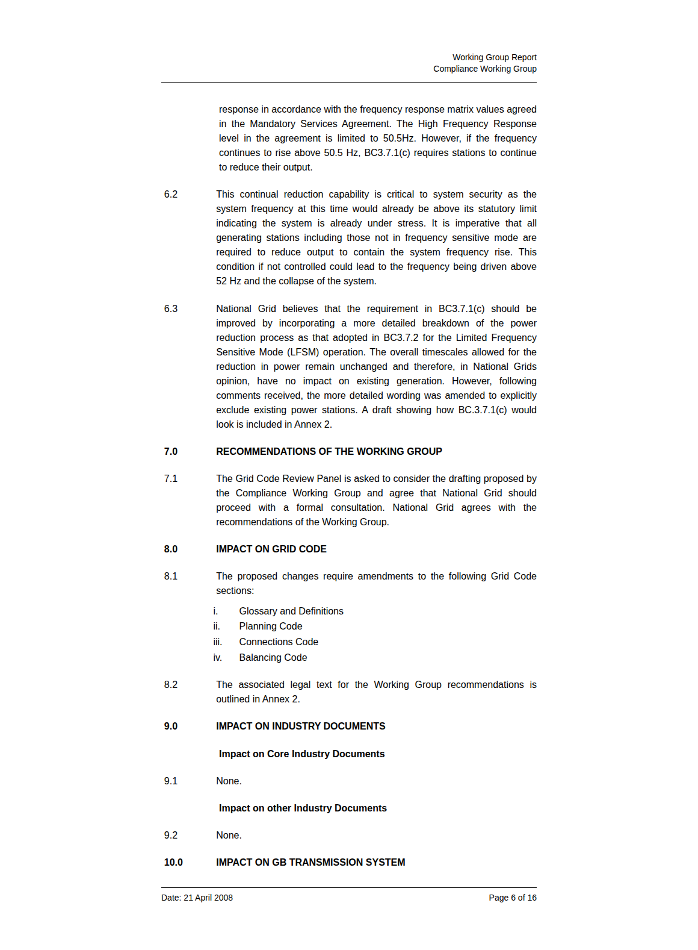Working Group Report
Compliance Working Group
response in accordance with the frequency response matrix values agreed in the Mandatory Services Agreement. The High Frequency Response level in the agreement is limited to 50.5Hz. However, if the frequency continues to rise above 50.5 Hz, BC3.7.1(c) requires stations to continue to reduce their output.
6.2
This continual reduction capability is critical to system security as the system frequency at this time would already be above its statutory limit indicating the system is already under stress. It is imperative that all generating stations including those not in frequency sensitive mode are required to reduce output to contain the system frequency rise. This condition if not controlled could lead to the frequency being driven above 52 Hz and the collapse of the system.
6.3
National Grid believes that the requirement in BC3.7.1(c) should be improved by incorporating a more detailed breakdown of the power reduction process as that adopted in BC3.7.2 for the Limited Frequency Sensitive Mode (LFSM) operation. The overall timescales allowed for the reduction in power remain unchanged and therefore, in National Grids opinion, have no impact on existing generation. However, following comments received, the more detailed wording was amended to explicitly exclude existing power stations. A draft showing how BC.3.7.1(c) would look is included in Annex 2.
7.0
RECOMMENDATIONS OF THE WORKING GROUP
7.1
The Grid Code Review Panel is asked to consider the drafting proposed by the Compliance Working Group and agree that National Grid should proceed with a formal consultation. National Grid agrees with the recommendations of the Working Group.
8.0
IMPACT ON GRID CODE
8.1
The proposed changes require amendments to the following Grid Code sections:
i. Glossary and Definitions
ii. Planning Code
iii. Connections Code
iv. Balancing Code
8.2
The associated legal text for the Working Group recommendations is outlined in Annex 2.
9.0
IMPACT ON INDUSTRY DOCUMENTS
Impact on Core Industry Documents
9.1
None.
Impact on other Industry Documents
9.2
None.
10.0
IMPACT ON GB TRANSMISSION SYSTEM
Date: 21 April 2008 Page 6 of 16